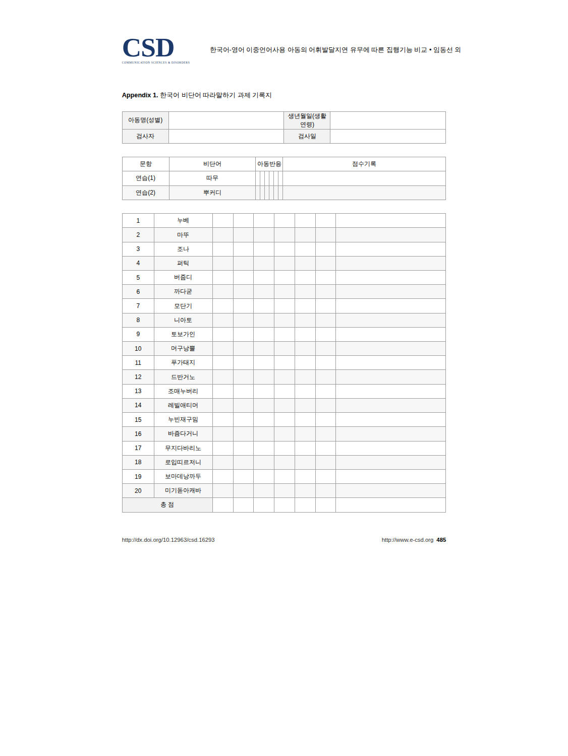CSD COMMUNICATION SCIENCES & DISORDERS
한국어-영어 이중언어사용 아동의 어휘발달지연 유무에 따른 집행기능 비교 • 임동선 외
Appendix 1. 한국어 비단어 따라말하기 과제 기록지
| 아동명(성별) | | 생년월일(생활연령) | |
| 검사자 | | 검사일 | |
| 문항 | 비단어 | 아동반응 | 점수기록 |
| --- | --- | --- | --- |
| 연습(1) | 따무 | | | | | | | |
| 연습(2) | 뿌커디 | | | | | | | |
| 1 | 누베 | | | | | | | |
| 2 | 마뚜 | | | | | | | |
| 3 | 조나 | | | | | | | |
| 4 | 퍼틱 | | | | | | | |
| 5 | 버줍디 | | | | | | | |
| 6 | 까다굳 | | | | | | | |
| 7 | 모단기 | | | | | | | |
| 8 | 니아토 | | | | | | | |
| 9 | 토보가인 | | | | | | | |
| 10 | 머구낭뿔 | | | | | | | |
| 11 | 푸가태지 | | | | | | | |
| 12 | 드반거노 | | | | | | | |
| 13 | 조매누버리 | | | | | | | |
| 14 | 레빌애티머 | | | | | | | |
| 15 | 누빈재구밈 | | | | | | | |
| 16 | 바즘다거니 | | | | | | | |
| 17 | 무지다바리노 | | | | | | | |
| 18 | 로입띠르저니 | | | | | | | |
| 19 | 보마데낭까두 | | | | | | | |
| 20 | 미기돋아캐바 | | | | | | | |
| 총 점 | | | | | | | |
http://dx.doi.org/10.12963/csd.16293
http://www.e-csd.org 485